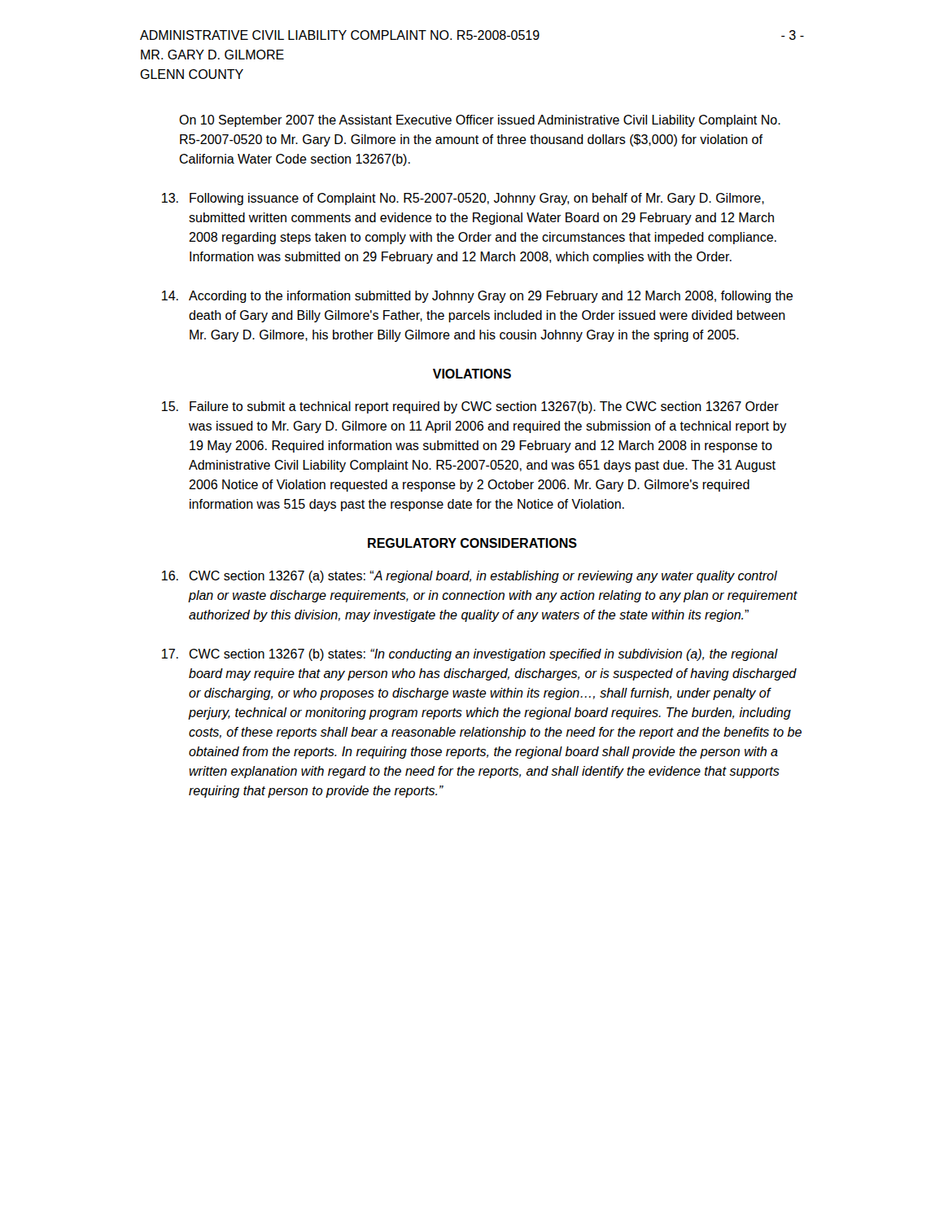ADMINISTRATIVE CIVIL LIABILITY COMPLAINT NO. R5-2008-0519
- 3 -
MR. GARY D. GILMORE
GLENN COUNTY
On 10 September 2007 the Assistant Executive Officer issued Administrative Civil Liability Complaint No. R5-2007-0520 to Mr. Gary D. Gilmore in the amount of three thousand dollars ($3,000) for violation of California Water Code section 13267(b).
13. Following issuance of Complaint No. R5-2007-0520, Johnny Gray, on behalf of Mr. Gary D. Gilmore, submitted written comments and evidence to the Regional Water Board on 29 February and 12 March 2008 regarding steps taken to comply with the Order and the circumstances that impeded compliance. Information was submitted on 29 February and 12 March 2008, which complies with the Order.
14. According to the information submitted by Johnny Gray on 29 February and 12 March 2008, following the death of Gary and Billy Gilmore's Father, the parcels included in the Order issued were divided between Mr. Gary D. Gilmore, his brother Billy Gilmore and his cousin Johnny Gray in the spring of 2005.
VIOLATIONS
15. Failure to submit a technical report required by CWC section 13267(b). The CWC section 13267 Order was issued to Mr. Gary D. Gilmore on 11 April 2006 and required the submission of a technical report by 19 May 2006. Required information was submitted on 29 February and 12 March 2008 in response to Administrative Civil Liability Complaint No. R5-2007-0520, and was 651 days past due. The 31 August 2006 Notice of Violation requested a response by 2 October 2006. Mr. Gary D. Gilmore's required information was 515 days past the response date for the Notice of Violation.
REGULATORY CONSIDERATIONS
16. CWC section 13267 (a) states: “A regional board, in establishing or reviewing any water quality control plan or waste discharge requirements, or in connection with any action relating to any plan or requirement authorized by this division, may investigate the quality of any waters of the state within its region.”
17. CWC section 13267 (b) states: “In conducting an investigation specified in subdivision (a), the regional board may require that any person who has discharged, discharges, or is suspected of having discharged or discharging, or who proposes to discharge waste within its region…, shall furnish, under penalty of perjury, technical or monitoring program reports which the regional board requires. The burden, including costs, of these reports shall bear a reasonable relationship to the need for the report and the benefits to be obtained from the reports. In requiring those reports, the regional board shall provide the person with a written explanation with regard to the need for the reports, and shall identify the evidence that supports requiring that person to provide the reports.”